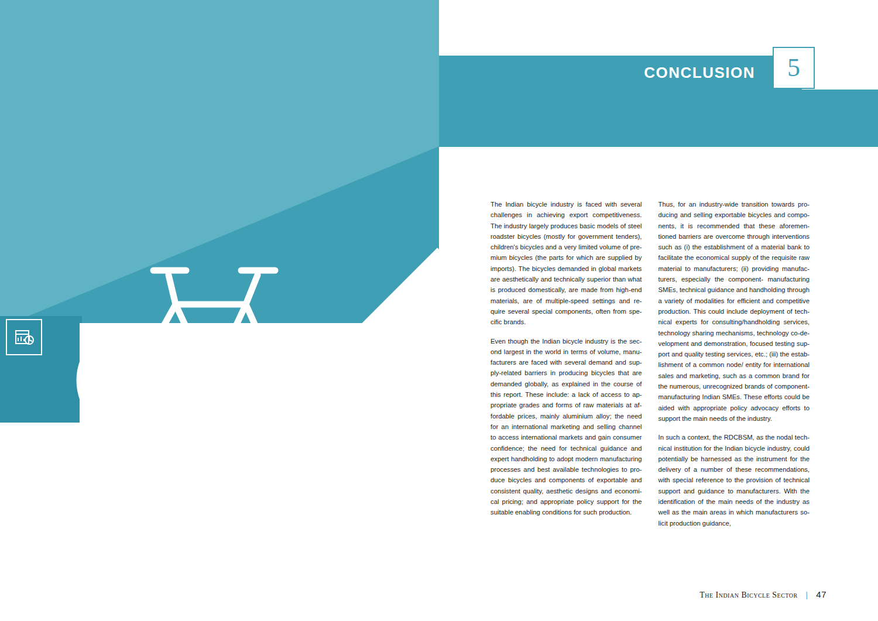CONCLUSION
5
The Indian bicycle industry is faced with several challenges in achieving export competitiveness. The industry largely produces basic models of steel roadster bicycles (mostly for government tenders), children's bicycles and a very limited volume of premium bicycles (the parts for which are supplied by imports). The bicycles demanded in global markets are aesthetically and technically superior than what is produced domestically, are made from high-end materials, are of multiple-speed settings and require several special components, often from specific brands.
Even though the Indian bicycle industry is the second largest in the world in terms of volume, manufacturers are faced with several demand and supply-related barriers in producing bicycles that are demanded globally, as explained in the course of this report. These include: a lack of access to appropriate grades and forms of raw materials at affordable prices, mainly aluminium alloy; the need for an international marketing and selling channel to access international markets and gain consumer confidence; the need for technical guidance and expert handholding to adopt modern manufacturing processes and best available technologies to produce bicycles and components of exportable and consistent quality, aesthetic designs and economical pricing; and appropriate policy support for the suitable enabling conditions for such production.
Thus, for an industry-wide transition towards producing and selling exportable bicycles and components, it is recommended that these aforementioned barriers are overcome through interventions such as (i) the establishment of a material bank to facilitate the economical supply of the requisite raw material to manufacturers; (ii) providing manufacturers, especially the component- manufacturing SMEs, technical guidance and handholding through a variety of modalities for efficient and competitive production. This could include deployment of technical experts for consulting/handholding services, technology sharing mechanisms, technology co-development and demonstration, focused testing support and quality testing services, etc.; (iii) the establishment of a common node/ entity for international sales and marketing, such as a common brand for the numerous, unrecognized brands of component-manufacturing Indian SMEs. These efforts could be aided with appropriate policy advocacy efforts to support the main needs of the industry.
In such a context, the RDCBSM, as the nodal technical institution for the Indian bicycle industry, could potentially be harnessed as the instrument for the delivery of a number of these recommendations, with special reference to the provision of technical support and guidance to manufacturers. With the identification of the main needs of the industry as well as the main areas in which manufacturers solicit production guidance,
The Indian Bicycle Sector | 47